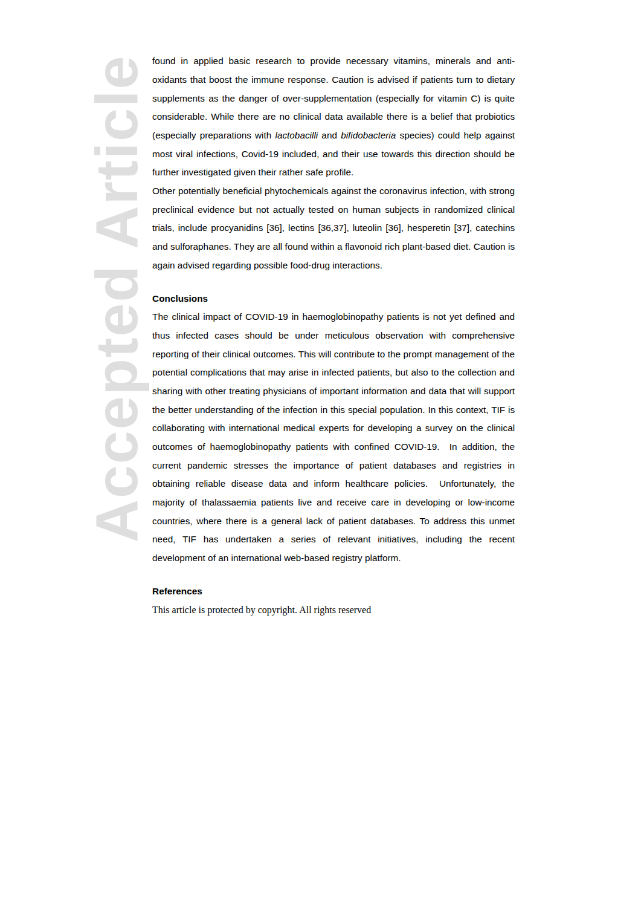Accepted Article
found in applied basic research to provide necessary vitamins, minerals and anti-oxidants that boost the immune response. Caution is advised if patients turn to dietary supplements as the danger of over-supplementation (especially for vitamin C) is quite considerable. While there are no clinical data available there is a belief that probiotics (especially preparations with lactobacilli and bifidobacteria species) could help against most viral infections, Covid-19 included, and their use towards this direction should be further investigated given their rather safe profile.
Other potentially beneficial phytochemicals against the coronavirus infection, with strong preclinical evidence but not actually tested on human subjects in randomized clinical trials, include procyanidins [36], lectins [36,37], luteolin [36], hesperetin [37], catechins and sulforaphanes. They are all found within a flavonoid rich plant-based diet. Caution is again advised regarding possible food-drug interactions.
Conclusions
The clinical impact of COVID-19 in haemoglobinopathy patients is not yet defined and thus infected cases should be under meticulous observation with comprehensive reporting of their clinical outcomes. This will contribute to the prompt management of the potential complications that may arise in infected patients, but also to the collection and sharing with other treating physicians of important information and data that will support the better understanding of the infection in this special population. In this context, TIF is collaborating with international medical experts for developing a survey on the clinical outcomes of haemoglobinopathy patients with confined COVID-19. In addition, the current pandemic stresses the importance of patient databases and registries in obtaining reliable disease data and inform healthcare policies. Unfortunately, the majority of thalassaemia patients live and receive care in developing or low-income countries, where there is a general lack of patient databases. To address this unmet need, TIF has undertaken a series of relevant initiatives, including the recent development of an international web-based registry platform.
References
This article is protected by copyright. All rights reserved